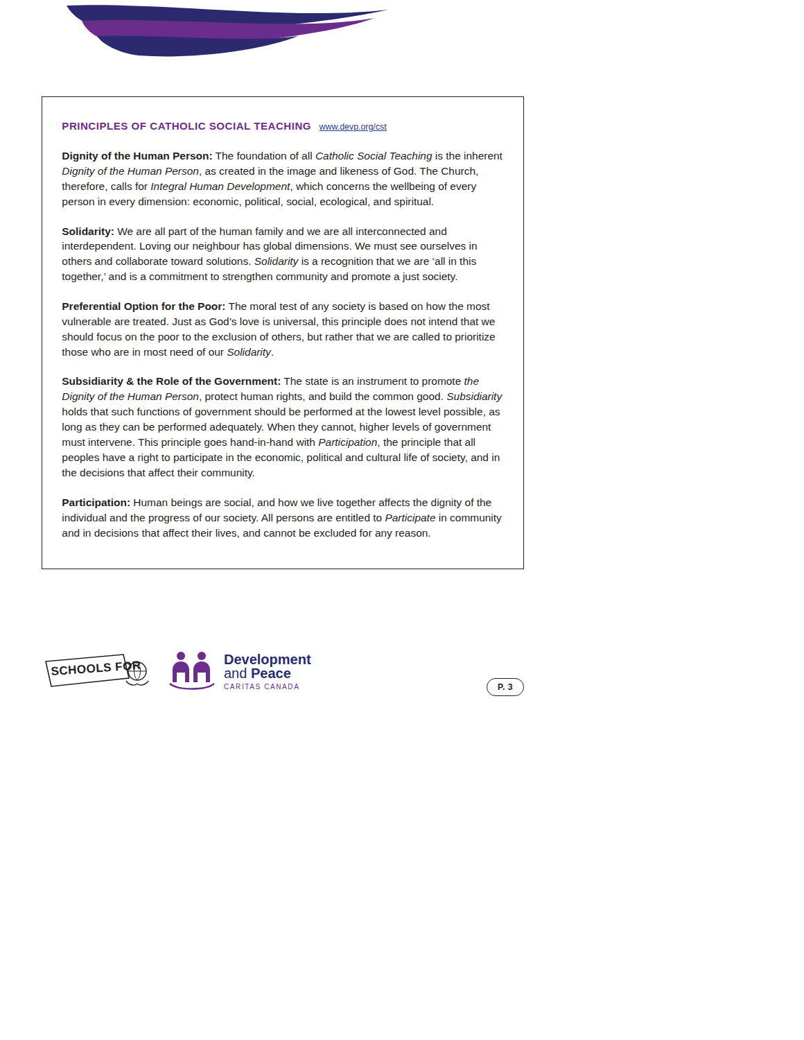Principles of Catholic Social Teaching
www.devp.org/cst
Dignity of the Human Person: The foundation of all Catholic Social Teaching is the inherent Dignity of the Human Person, as created in the image and likeness of God. The Church, therefore, calls for Integral Human Development, which concerns the wellbeing of every person in every dimension: economic, political, social, ecological, and spiritual.
Solidarity: We are all part of the human family and we are all interconnected and interdependent. Loving our neighbour has global dimensions. We must see ourselves in others and collaborate toward solutions. Solidarity is a recognition that we are ‘all in this together,’ and is a commitment to strengthen community and promote a just society.
Preferential Option for the Poor: The moral test of any society is based on how the most vulnerable are treated. Just as God’s love is universal, this principle does not intend that we should focus on the poor to the exclusion of others, but rather that we are called to prioritize those who are in most need of our Solidarity.
Subsidiarity & the Role of the Government: The state is an instrument to promote the Dignity of the Human Person, protect human rights, and build the common good. Subsidiarity holds that such functions of government should be performed at the lowest level possible, as long as they can be performed adequately. When they cannot, higher levels of government must intervene. This principle goes hand-in-hand with Participation, the principle that all peoples have a right to participate in the economic, political and cultural life of society, and in the decisions that affect their community.
Participation: Human beings are social, and how we live together affects the dignity of the individual and the progress of our society. All persons are entitled to Participate in community and in decisions that affect their lives, and cannot be excluded for any reason.
SCHOOLS FOR Development and Peace CARITAS CANADA
P. 3